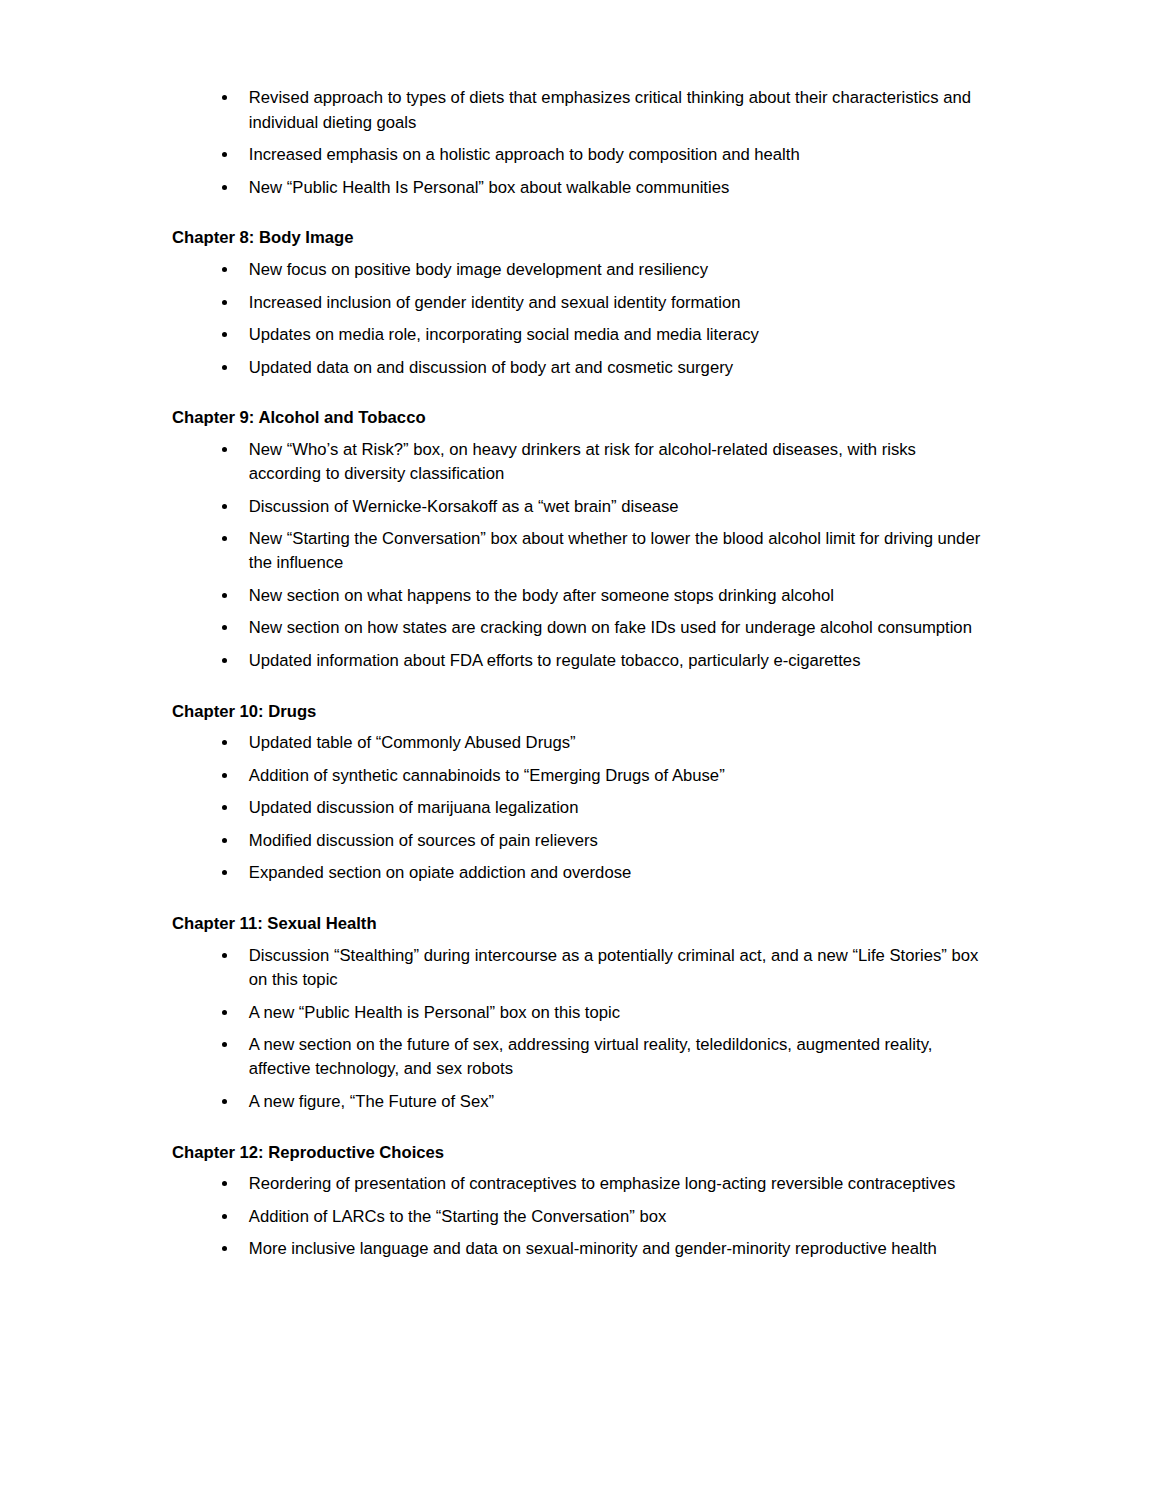Revised approach to types of diets that emphasizes critical thinking about their characteristics and individual dieting goals
Increased emphasis on a holistic approach to body composition and health
New “Public Health Is Personal” box about walkable communities
Chapter 8: Body Image
New focus on positive body image development and resiliency
Increased inclusion of gender identity and sexual identity formation
Updates on media role, incorporating social media and media literacy
Updated data on and discussion of body art and cosmetic surgery
Chapter 9: Alcohol and Tobacco
New “Who’s at Risk?” box, on heavy drinkers at risk for alcohol-related diseases, with risks according to diversity classification
Discussion of Wernicke-Korsakoff as a “wet brain” disease
New “Starting the Conversation” box about whether to lower the blood alcohol limit for driving under the influence
New section on what happens to the body after someone stops drinking alcohol
New section on how states are cracking down on fake IDs used for underage alcohol consumption
Updated information about FDA efforts to regulate tobacco, particularly e-cigarettes
Chapter 10: Drugs
Updated table of “Commonly Abused Drugs”
Addition of synthetic cannabinoids to “Emerging Drugs of Abuse”
Updated discussion of marijuana legalization
Modified discussion of sources of pain relievers
Expanded section on opiate addiction and overdose
Chapter 11: Sexual Health
Discussion “Stealthing” during intercourse as a potentially criminal act, and a new “Life Stories” box on this topic
A new “Public Health is Personal” box on this topic
A new section on the future of sex, addressing virtual reality, teledildonics, augmented reality, affective technology, and sex robots
A new figure, “The Future of Sex”
Chapter 12: Reproductive Choices
Reordering of presentation of contraceptives to emphasize long-acting reversible contraceptives
Addition of LARCs to the “Starting the Conversation” box
More inclusive language and data on sexual-minority and gender-minority reproductive health